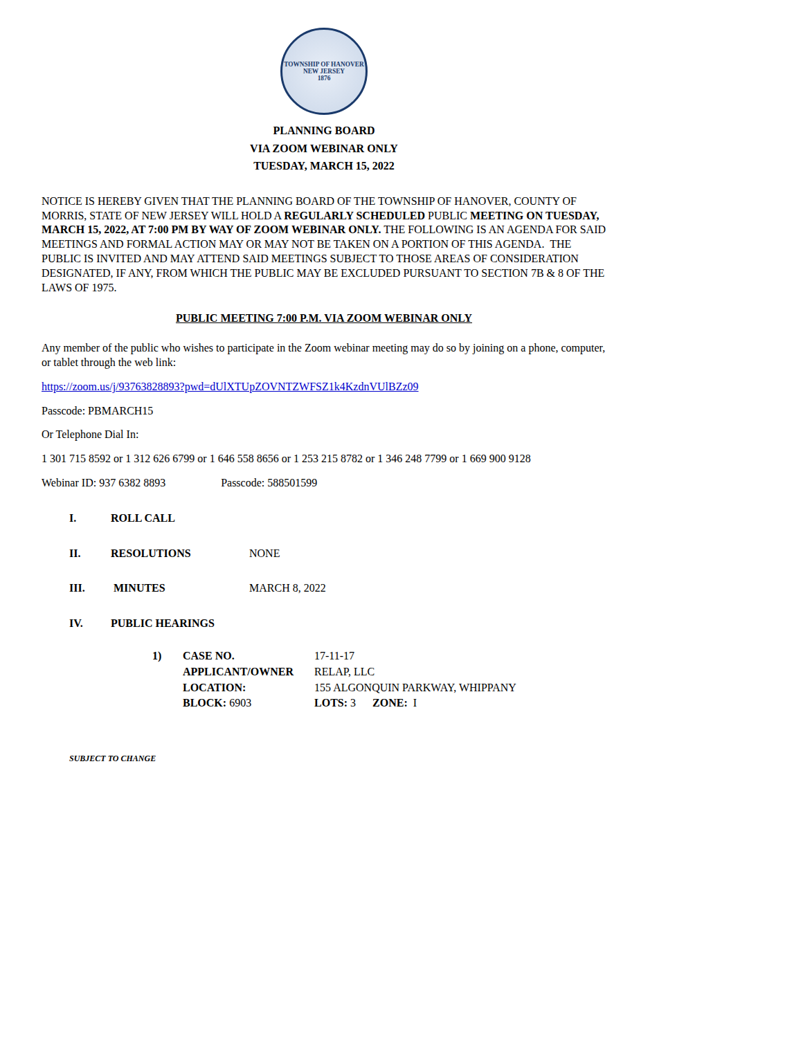TOWNSHIP OF HANOVER
NEW JERSEY
1876
PLANNING BOARD
VIA ZOOM WEBINAR ONLY
TUESDAY, MARCH 15, 2022
NOTICE IS HEREBY GIVEN THAT THE PLANNING BOARD OF THE TOWNSHIP OF HANOVER, COUNTY OF MORRIS, STATE OF NEW JERSEY WILL HOLD A REGULARLY SCHEDULED PUBLIC MEETING ON TUESDAY, MARCH 15, 2022, AT 7:00 PM BY WAY OF ZOOM WEBINAR ONLY. THE FOLLOWING IS AN AGENDA FOR SAID MEETINGS AND FORMAL ACTION MAY OR MAY NOT BE TAKEN ON A PORTION OF THIS AGENDA. THE PUBLIC IS INVITED AND MAY ATTEND SAID MEETINGS SUBJECT TO THOSE AREAS OF CONSIDERATION DESIGNATED, IF ANY, FROM WHICH THE PUBLIC MAY BE EXCLUDED PURSUANT TO SECTION 7B & 8 OF THE LAWS OF 1975.
PUBLIC MEETING 7:00 P.M. VIA ZOOM WEBINAR ONLY
Any member of the public who wishes to participate in the Zoom webinar meeting may do so by joining on a phone, computer, or tablet through the web link:
https://zoom.us/j/93763828893?pwd=dUlXTUpZOVNTZWFSZ1k4KzdnVUlBZz09
Passcode: PBMARCH15
Or Telephone Dial In:
1 301 715 8592 or 1 312 626 6799 or 1 646 558 8656 or 1 253 215 8782 or 1 346 248 7799 or 1 669 900 9128
Webinar ID: 937 6382 8893 Passcode: 588501599
I. ROLL CALL
II. RESOLUTIONS NONE
III. MINUTES MARCH 8, 2022
IV. PUBLIC HEARINGS
1)
| CASE NO. | 17-11-17 |
| APPLICANT/OWNER | RELAP, LLC |
| LOCATION: | 155 ALGONQUIN PARKWAY, WHIPPANY |
| BLOCK: 6903 | LOTS: 3 ZONE: I |
SUBJECT TO CHANGE